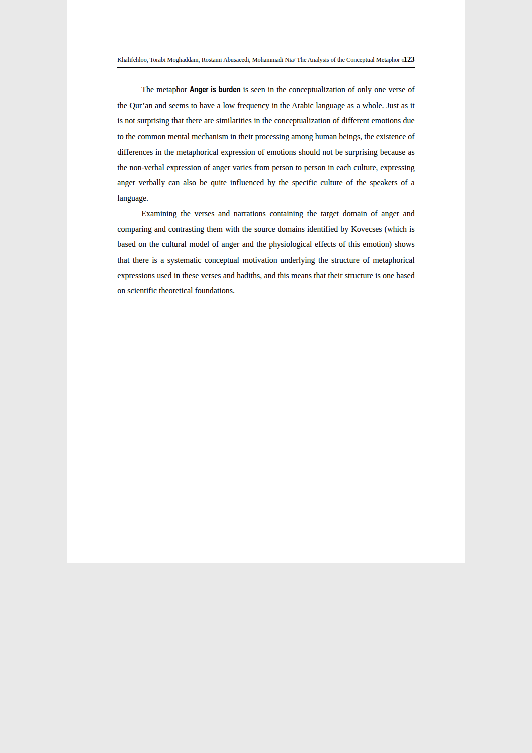Khalifehloo, Torabi Moghaddam, Rostami Abusaeedi, Mohammadi Nia/ The Analysis of the Conceptual Metaphor of Anger …
123
The metaphor Anger is burden is seen in the conceptualization of only one verse of the Qur’an and seems to have a low frequency in the Arabic language as a whole. Just as it is not surprising that there are similarities in the conceptualization of different emotions due to the common mental mechanism in their processing among human beings, the existence of differences in the metaphorical expression of emotions should not be surprising because as the non-verbal expression of anger varies from person to person in each culture, expressing anger verbally can also be quite influenced by the specific culture of the speakers of a language.
Examining the verses and narrations containing the target domain of anger and comparing and contrasting them with the source domains identified by Kovecses (which is based on the cultural model of anger and the physiological effects of this emotion) shows that there is a systematic conceptual motivation underlying the structure of metaphorical expressions used in these verses and hadiths, and this means that their structure is one based on scientific theoretical foundations.